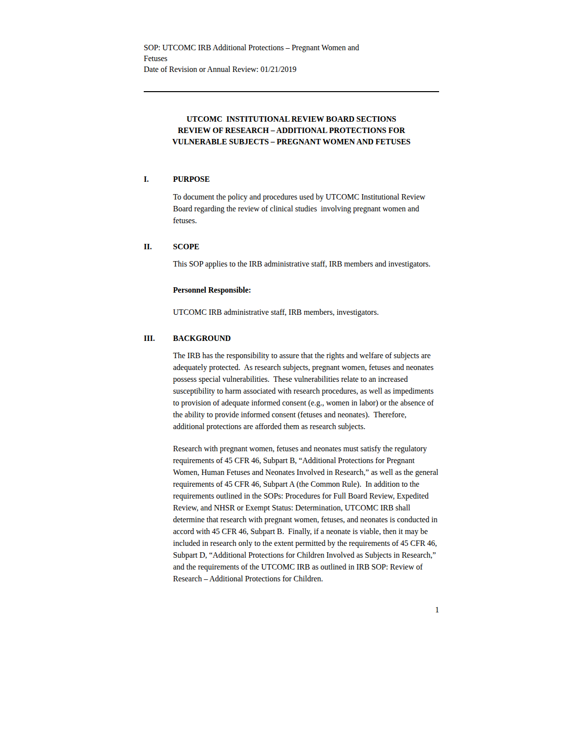SOP: UTCOMC IRB Additional Protections – Pregnant Women and
Fetuses
Date of Revision or Annual Review: 01/21/2019
UTCOMC Institutional Review Board Sections
Review of Research – Additional Protections for
Vulnerable Subjects – Pregnant Women and Fetuses
I.
PURPOSE
To document the policy and procedures used by UTCOMC Institutional Review Board regarding the review of clinical studies involving pregnant women and fetuses.
II.
SCOPE
This SOP applies to the IRB administrative staff, IRB members and investigators.
Personnel Responsible:
UTCOMC IRB administrative staff, IRB members, investigators.
III.
BACKGROUND
The IRB has the responsibility to assure that the rights and welfare of subjects are adequately protected. As research subjects, pregnant women, fetuses and neonates possess special vulnerabilities. These vulnerabilities relate to an increased susceptibility to harm associated with research procedures, as well as impediments to provision of adequate informed consent (e.g., women in labor) or the absence of the ability to provide informed consent (fetuses and neonates). Therefore, additional protections are afforded them as research subjects.
Research with pregnant women, fetuses and neonates must satisfy the regulatory requirements of 45 CFR 46, Subpart B, “Additional Protections for Pregnant Women, Human Fetuses and Neonates Involved in Research,” as well as the general requirements of 45 CFR 46, Subpart A (the Common Rule). In addition to the requirements outlined in the SOPs: Procedures for Full Board Review, Expedited Review, and NHSR or Exempt Status: Determination, UTCOMC IRB shall determine that research with pregnant women, fetuses, and neonates is conducted in accord with 45 CFR 46, Subpart B. Finally, if a neonate is viable, then it may be included in research only to the extent permitted by the requirements of 45 CFR 46, Subpart D, “Additional Protections for Children Involved as Subjects in Research,” and the requirements of the UTCOMC IRB as outlined in IRB SOP: Review of Research – Additional Protections for Children.
1